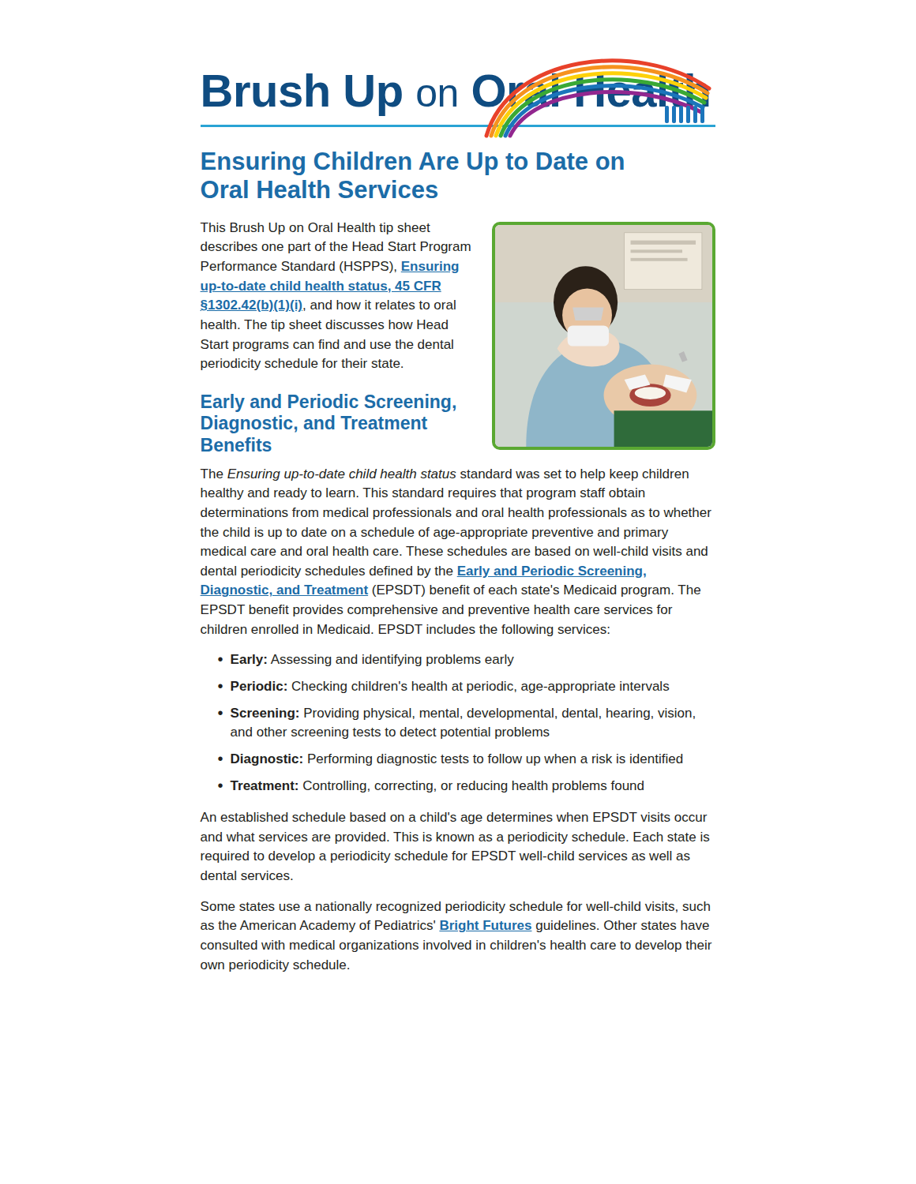Brush Up on Oral Health
Ensuring Children Are Up to Date on
Oral Health Services
This Brush Up on Oral Health tip sheet describes one part of the Head Start Program Performance Standard (HSPPS), Ensuring up-to-date child health status, 45 CFR §1302.42(b)(1)(i), and how it relates to oral health. The tip sheet discusses how Head Start programs can find and use the dental periodicity schedule for their state.
Early and Periodic Screening,
Diagnostic, and Treatment Benefits
The Ensuring up-to-date child health status standard was set to help keep children healthy and ready to learn. This standard requires that program staff obtain determinations from medical professionals and oral health professionals as to whether the child is up to date on a schedule of age-appropriate preventive and primary medical care and oral health care. These schedules are based on well-child visits and dental periodicity schedules defined by the Early and Periodic Screening, Diagnostic, and Treatment (EPSDT) benefit of each state's Medicaid program. The EPSDT benefit provides comprehensive and preventive health care services for children enrolled in Medicaid. EPSDT includes the following services:
Early: Assessing and identifying problems early
Periodic: Checking children's health at periodic, age-appropriate intervals
Screening: Providing physical, mental, developmental, dental, hearing, vision, and other screening tests to detect potential problems
Diagnostic: Performing diagnostic tests to follow up when a risk is identified
Treatment: Controlling, correcting, or reducing health problems found
An established schedule based on a child's age determines when EPSDT visits occur and what services are provided. This is known as a periodicity schedule. Each state is required to develop a periodicity schedule for EPSDT well-child services as well as dental services.
Some states use a nationally recognized periodicity schedule for well-child visits, such as the American Academy of Pediatrics' Bright Futures guidelines. Other states have consulted with medical organizations involved in children's health care to develop their own periodicity schedule.